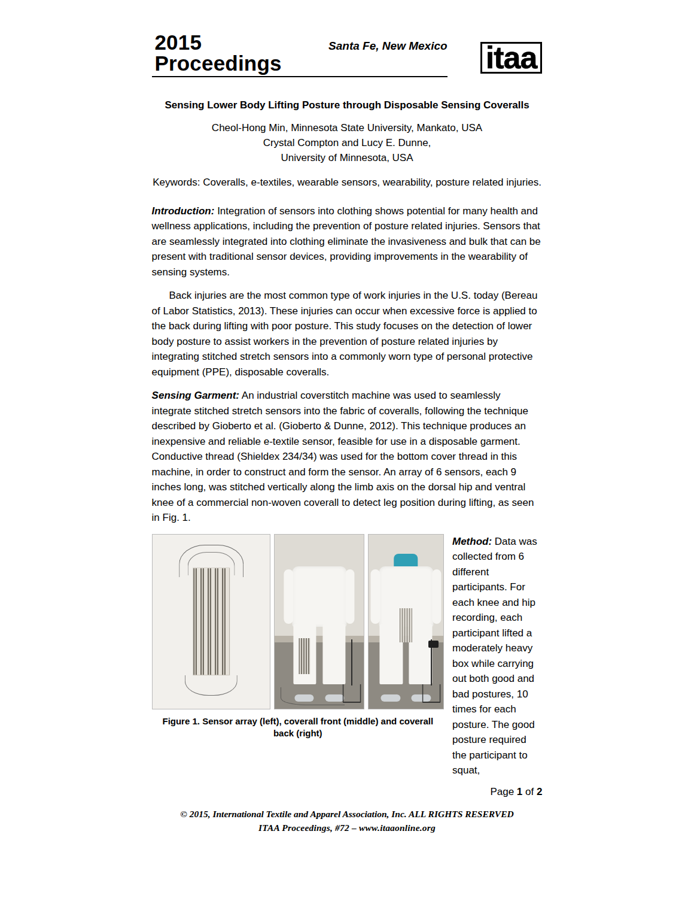2015 Proceedings
Santa Fe, New Mexico
itaa
Sensing Lower Body Lifting Posture through Disposable Sensing Coveralls
Cheol-Hong Min, Minnesota State University, Mankato, USA
Crystal Compton and Lucy E. Dunne,
University of Minnesota, USA
Keywords: Coveralls, e-textiles, wearable sensors, wearability, posture related injuries.
Introduction: Integration of sensors into clothing shows potential for many health and wellness applications, including the prevention of posture related injuries. Sensors that are seamlessly integrated into clothing eliminate the invasiveness and bulk that can be present with traditional sensor devices, providing improvements in the wearability of sensing systems.
Back injuries are the most common type of work injuries in the U.S. today (Bereau of Labor Statistics, 2013). These injuries can occur when excessive force is applied to the back during lifting with poor posture. This study focuses on the detection of lower body posture to assist workers in the prevention of posture related injuries by integrating stitched stretch sensors into a commonly worn type of personal protective equipment (PPE), disposable coveralls.
Sensing Garment: An industrial coverstitch machine was used to seamlessly integrate stitched stretch sensors into the fabric of coveralls, following the technique described by Gioberto et al. (Gioberto & Dunne, 2012). This technique produces an inexpensive and reliable e-textile sensor, feasible for use in a disposable garment. Conductive thread (Shieldex 234/34) was used for the bottom cover thread in this machine, in order to construct and form the sensor. An array of 6 sensors, each 9 inches long, was stitched vertically along the limb axis on the dorsal hip and ventral knee of a commercial non-woven coverall to detect leg position during lifting, as seen in Fig. 1.
Figure 1. Sensor array (left), coverall front (middle) and coverall back (right)
Method: Data was collected from 6 different participants. For each knee and hip recording, each participant lifted a moderately heavy box while carrying out both good and bad postures, 10 times for each posture. The good posture required the participant to squat,
Page 1 of 2
© 2015, International Textile and Apparel Association, Inc. ALL RIGHTS RESERVED
ITAA Proceedings, #72 – www.itaaonline.org